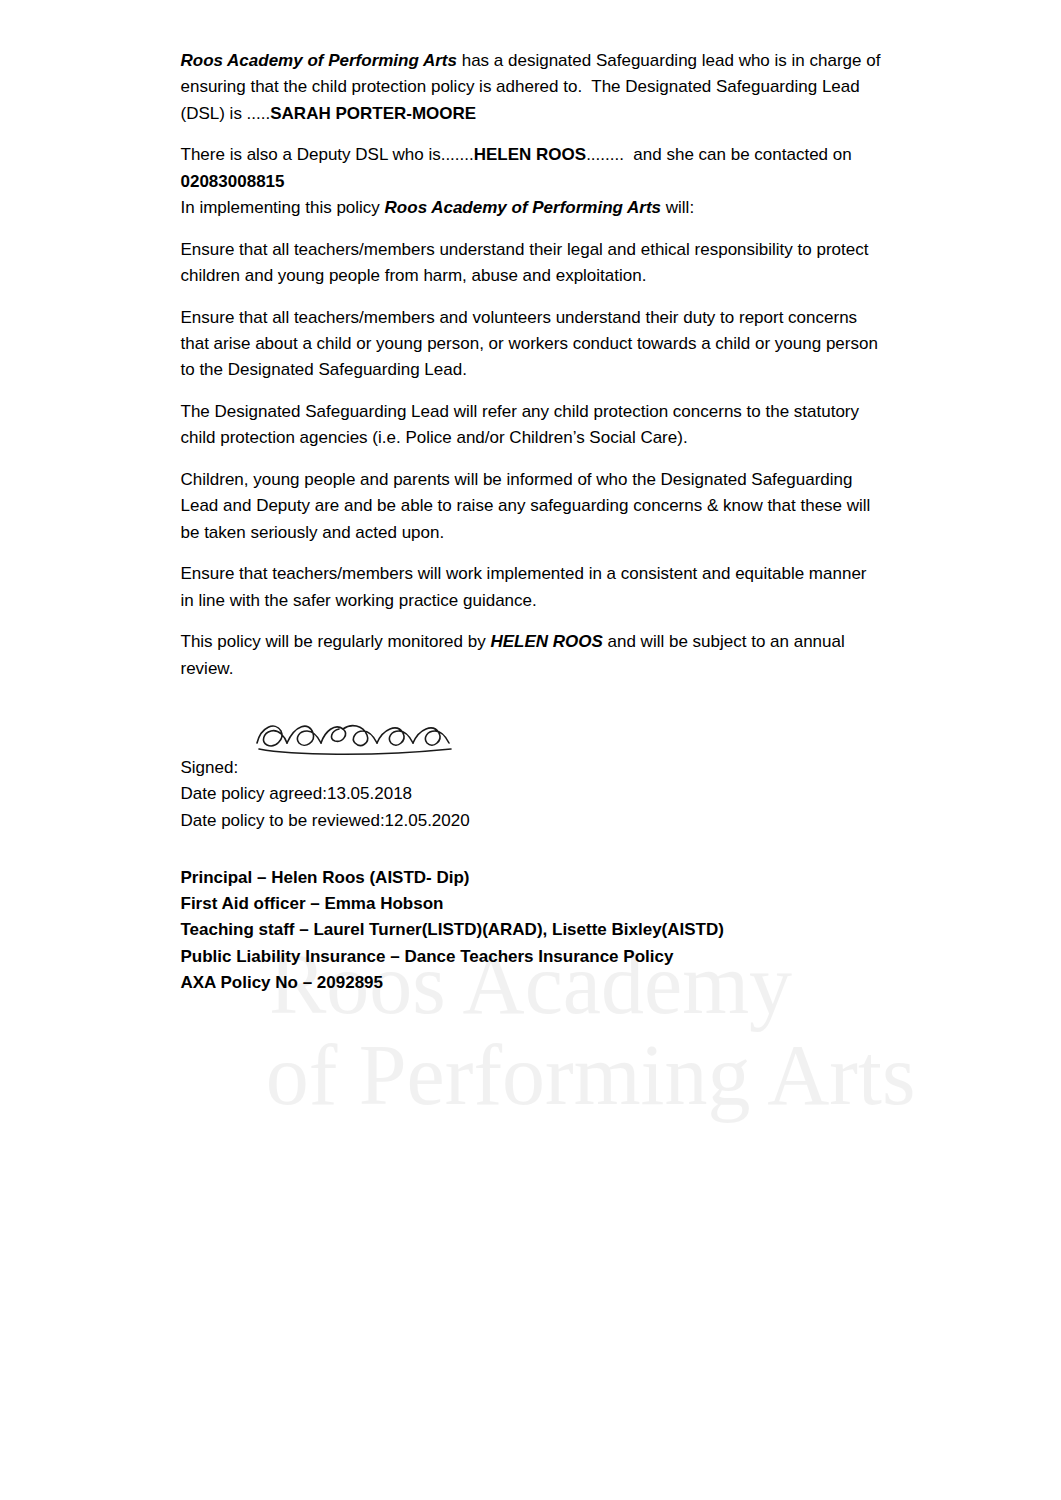Roos Academy of Performing Arts
Roos Academy of Performing Arts has a designated Safeguarding lead who is in charge of ensuring that the child protection policy is adhered to. The Designated Safeguarding Lead (DSL) is .....SARAH PORTER-MOORE
There is also a Deputy DSL who is.......HELEN ROOS........ and she can be contacted on 02083008815
In implementing this policy Roos Academy of Performing Arts will:
Ensure that all teachers/members understand their legal and ethical responsibility to protect children and young people from harm, abuse and exploitation.
Ensure that all teachers/members and volunteers understand their duty to report concerns that arise about a child or young person, or workers conduct towards a child or young person to the Designated Safeguarding Lead.
The Designated Safeguarding Lead will refer any child protection concerns to the statutory child protection agencies (i.e. Police and/or Children’s Social Care).
Children, young people and parents will be informed of who the Designated Safeguarding Lead and Deputy are and be able to raise any safeguarding concerns & know that these will be taken seriously and acted upon.
Ensure that teachers/members will work implemented in a consistent and equitable manner in line with the safer working practice guidance.
This policy will be regularly monitored by HELEN ROOS and will be subject to an annual review.
Signed:
Date policy agreed:13.05.2018
Date policy to be reviewed:12.05.2020
Principal – Helen Roos (AISTD- Dip)
First Aid officer – Emma Hobson
Teaching staff – Laurel Turner(LISTD)(ARAD), Lisette Bixley(AISTD)
Public Liability Insurance – Dance Teachers Insurance Policy
AXA Policy No – 2092895